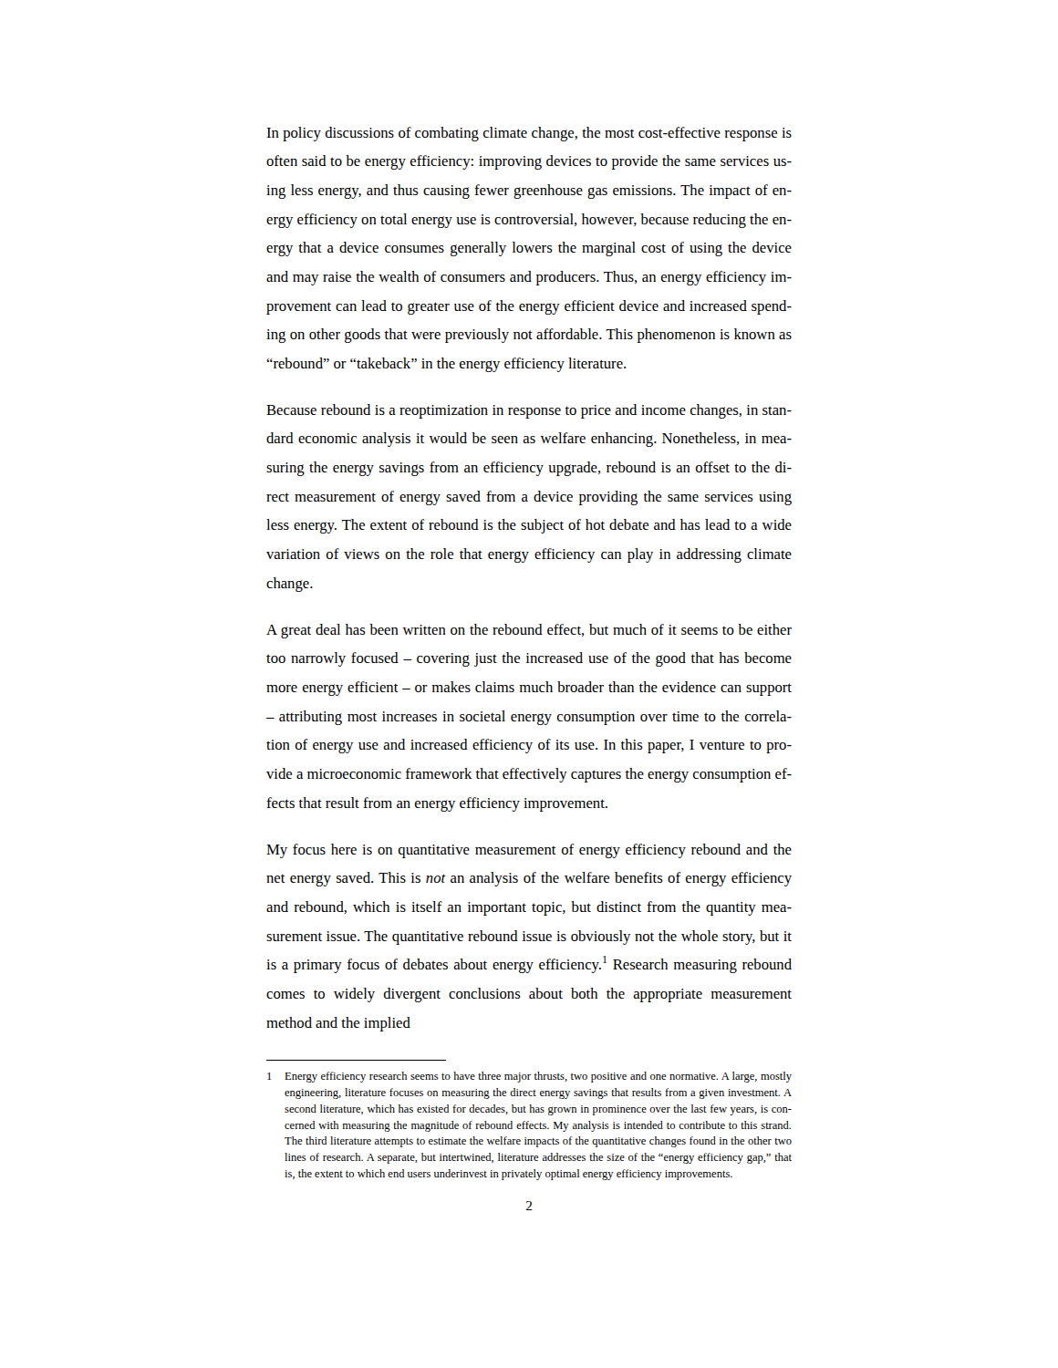In policy discussions of combating climate change, the most cost-effective response is often said to be energy efficiency: improving devices to provide the same services using less energy, and thus causing fewer greenhouse gas emissions. The impact of energy efficiency on total energy use is controversial, however, because reducing the energy that a device consumes generally lowers the marginal cost of using the device and may raise the wealth of consumers and producers. Thus, an energy efficiency improvement can lead to greater use of the energy efficient device and increased spending on other goods that were previously not affordable. This phenomenon is known as “rebound” or “takeback” in the energy efficiency literature.
Because rebound is a reoptimization in response to price and income changes, in standard economic analysis it would be seen as welfare enhancing. Nonetheless, in measuring the energy savings from an efficiency upgrade, rebound is an offset to the direct measurement of energy saved from a device providing the same services using less energy. The extent of rebound is the subject of hot debate and has lead to a wide variation of views on the role that energy efficiency can play in addressing climate change.
A great deal has been written on the rebound effect, but much of it seems to be either too narrowly focused – covering just the increased use of the good that has become more energy efficient – or makes claims much broader than the evidence can support – attributing most increases in societal energy consumption over time to the correlation of energy use and increased efficiency of its use. In this paper, I venture to provide a microeconomic framework that effectively captures the energy consumption effects that result from an energy efficiency improvement.
My focus here is on quantitative measurement of energy efficiency rebound and the net energy saved. This is not an analysis of the welfare benefits of energy efficiency and rebound, which is itself an important topic, but distinct from the quantity measurement issue. The quantitative rebound issue is obviously not the whole story, but it is a primary focus of debates about energy efficiency.1 Research measuring rebound comes to widely divergent conclusions about both the appropriate measurement method and the implied
1 Energy efficiency research seems to have three major thrusts, two positive and one normative. A large, mostly engineering, literature focuses on measuring the direct energy savings that results from a given investment. A second literature, which has existed for decades, but has grown in prominence over the last few years, is concerned with measuring the magnitude of rebound effects. My analysis is intended to contribute to this strand. The third literature attempts to estimate the welfare impacts of the quantitative changes found in the other two lines of research. A separate, but intertwined, literature addresses the size of the “energy efficiency gap,” that is, the extent to which end users underinvest in privately optimal energy efficiency improvements.
2